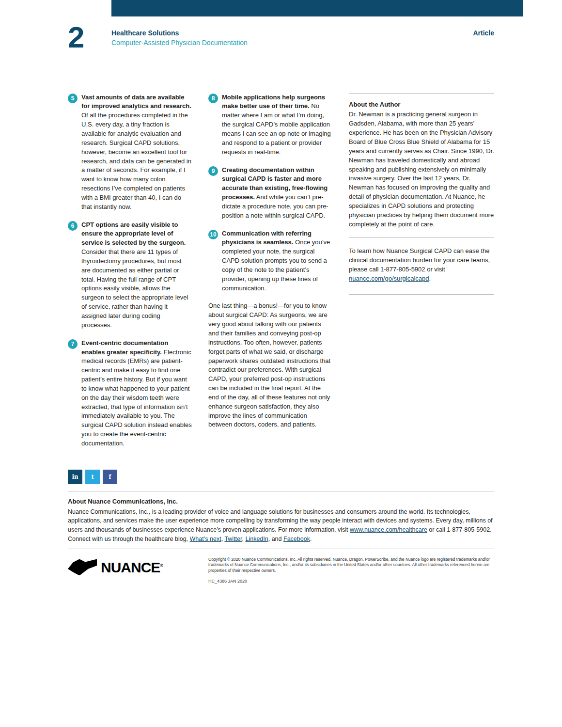2
Healthcare Solutions
Computer-Assisted Physician Documentation
Article
5
Vast amounts of data are available for improved analytics and research. Of all the procedures completed in the U.S. every day, a tiny fraction is available for analytic evaluation and research. Surgical CAPD solutions, however, become an excellent tool for research, and data can be generated in a matter of seconds. For example, if I want to know how many colon resections I’ve completed on patients with a BMI greater than 40, I can do that instantly now.
6
CPT options are easily visible to ensure the appropriate level of service is selected by the surgeon. Consider that there are 11 types of thyroidectomy procedures, but most are documented as either partial or total. Having the full range of CPT options easily visible, allows the surgeon to select the appropriate level of service, rather than having it assigned later during coding processes.
7
Event-centric documentation enables greater specificity. Electronic medical records (EMRs) are patient-centric and make it easy to find one patient’s entire history. But if you want to know what happened to your patient on the day their wisdom teeth were extracted, that type of information isn’t immediately available to you. The surgical CAPD solution instead enables you to create the event-centric documentation.
8
Mobile applications help surgeons make better use of their time. No matter where I am or what I’m doing, the surgical CAPD’s mobile application means I can see an op note or imaging and respond to a patient or provider requests in real-time.
9
Creating documentation within surgical CAPD is faster and more accurate than existing, free-flowing processes. And while you can’t pre-dictate a procedure note, you can pre-position a note within surgical CAPD.
10
Communication with referring physicians is seamless. Once you’ve completed your note, the surgical CAPD solution prompts you to send a copy of the note to the patient’s provider, opening up these lines of communication.
One last thing—a bonus!—for you to know about surgical CAPD: As surgeons, we are very good about talking with our patients and their families and conveying post-op instructions. Too often, however, patients forget parts of what we said, or discharge paperwork shares outdated instructions that contradict our preferences. With surgical CAPD, your preferred post-op instructions can be included in the final report. At the end of the day, all of these features not only enhance surgeon satisfaction, they also improve the lines of communication between doctors, coders, and patients.
About the Author
Dr. Newman is a practicing general surgeon in Gadsden, Alabama, with more than 25 years’ experience. He has been on the Physician Advisory Board of Blue Cross Blue Shield of Alabama for 15 years and currently serves as Chair. Since 1990, Dr. Newman has traveled domestically and abroad speaking and publishing extensively on minimally invasive surgery. Over the last 12 years, Dr. Newman has focused on improving the quality and detail of physician documentation. At Nuance, he specializes in CAPD solutions and protecting physician practices by helping them document more completely at the point of care.
To learn how Nuance Surgical CAPD can ease the clinical documentation burden for your care teams, please call 1-877-805-5902 or visit nuance.com/go/surgicalcapd.
in
t
f
About Nuance Communications, Inc.
Nuance Communications, Inc., is a leading provider of voice and language solutions for businesses and consumers around the world. Its technologies, applications, and services make the user experience more compelling by transforming the way people interact with devices and systems. Every day, millions of users and thousands of businesses experience Nuance’s proven applications. For more information, visit www.nuance.com/healthcare or call 1-877-805-5902.
Connect with us through the healthcare blog, What’s next, Twitter, LinkedIn, and Facebook.
NUANCE®
Copyright © 2020 Nuance Communications, Inc. All rights reserved. Nuance, Dragon, PowerScribe, and the Nuance logo are registered trademarks and/or trademarks of Nuance Communications, Inc., and/or its subsidiaries in the United States and/or other countries. All other trademarks referenced herein are properties of their respective owners.
HC_4386 JAN 2020